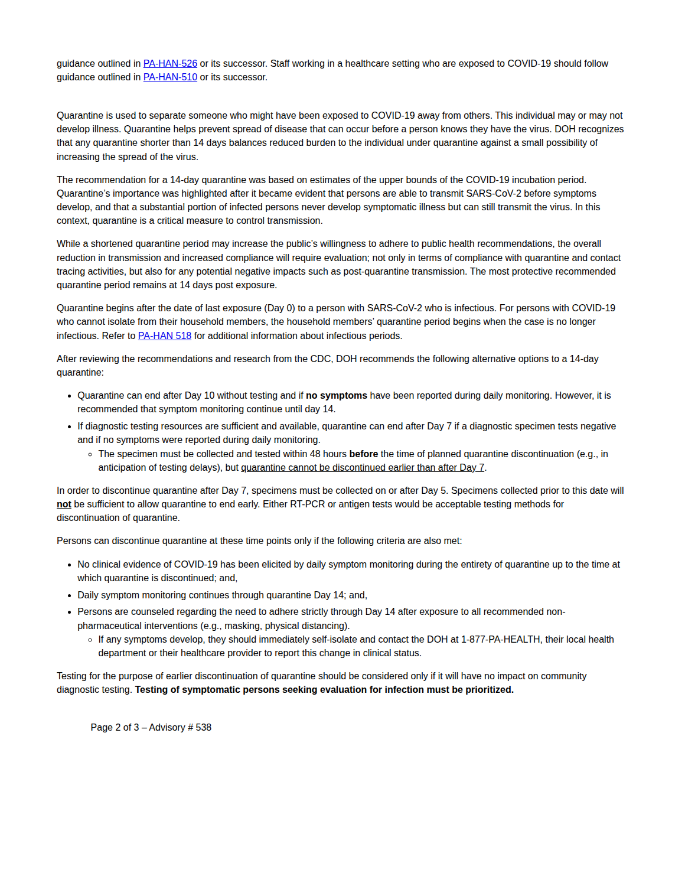guidance outlined in PA-HAN-526 or its successor. Staff working in a healthcare setting who are exposed to COVID-19 should follow guidance outlined in PA-HAN-510 or its successor.
Quarantine is used to separate someone who might have been exposed to COVID-19 away from others. This individual may or may not develop illness. Quarantine helps prevent spread of disease that can occur before a person knows they have the virus. DOH recognizes that any quarantine shorter than 14 days balances reduced burden to the individual under quarantine against a small possibility of increasing the spread of the virus.
The recommendation for a 14-day quarantine was based on estimates of the upper bounds of the COVID-19 incubation period. Quarantine’s importance was highlighted after it became evident that persons are able to transmit SARS-CoV-2 before symptoms develop, and that a substantial portion of infected persons never develop symptomatic illness but can still transmit the virus. In this context, quarantine is a critical measure to control transmission.
While a shortened quarantine period may increase the public’s willingness to adhere to public health recommendations, the overall reduction in transmission and increased compliance will require evaluation; not only in terms of compliance with quarantine and contact tracing activities, but also for any potential negative impacts such as post-quarantine transmission. The most protective recommended quarantine period remains at 14 days post exposure.
Quarantine begins after the date of last exposure (Day 0) to a person with SARS-CoV-2 who is infectious. For persons with COVID-19 who cannot isolate from their household members, the household members’ quarantine period begins when the case is no longer infectious. Refer to PA-HAN 518 for additional information about infectious periods.
After reviewing the recommendations and research from the CDC, DOH recommends the following alternative options to a 14-day quarantine:
Quarantine can end after Day 10 without testing and if no symptoms have been reported during daily monitoring. However, it is recommended that symptom monitoring continue until day 14.
If diagnostic testing resources are sufficient and available, quarantine can end after Day 7 if a diagnostic specimen tests negative and if no symptoms were reported during daily monitoring.
The specimen must be collected and tested within 48 hours before the time of planned quarantine discontinuation (e.g., in anticipation of testing delays), but quarantine cannot be discontinued earlier than after Day 7.
In order to discontinue quarantine after Day 7, specimens must be collected on or after Day 5. Specimens collected prior to this date will not be sufficient to allow quarantine to end early. Either RT-PCR or antigen tests would be acceptable testing methods for discontinuation of quarantine.
Persons can discontinue quarantine at these time points only if the following criteria are also met:
No clinical evidence of COVID-19 has been elicited by daily symptom monitoring during the entirety of quarantine up to the time at which quarantine is discontinued; and,
Daily symptom monitoring continues through quarantine Day 14; and,
Persons are counseled regarding the need to adhere strictly through Day 14 after exposure to all recommended non-pharmaceutical interventions (e.g., masking, physical distancing).
If any symptoms develop, they should immediately self-isolate and contact the DOH at 1-877-PA-HEALTH, their local health department or their healthcare provider to report this change in clinical status.
Testing for the purpose of earlier discontinuation of quarantine should be considered only if it will have no impact on community diagnostic testing. Testing of symptomatic persons seeking evaluation for infection must be prioritized.
Page 2 of 3 – Advisory # 538